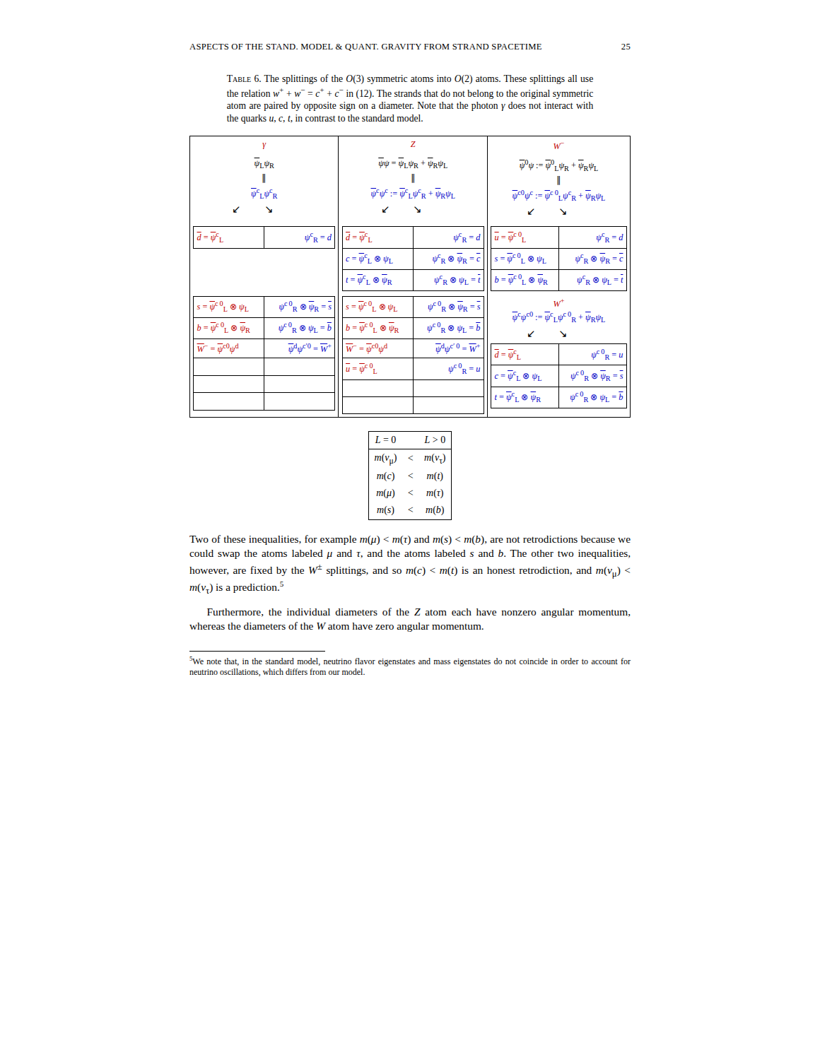ASPECTS OF THE STAND. MODEL & QUANT. GRAVITY FROM STRAND SPACETIME 25
Table 6. The splittings of the O(3) symmetric atoms into O(2) atoms. These splittings all use the relation w+ + w− = c+ + c− in (12). The strands that do not belong to the original symmetric atom are paired by opposite sign on a diameter. Note that the photon γ does not interact with the quarks u, c, t, in contrast to the standard model.
| γ | Z | W − |
| --- | --- | --- |
| ψ L ψ R ∥ ψ c L ψ c R ↙↘ | ψ ψ = ψ L ψ R + ψ R ψ L ∥ ψ c ψ c := ψ c L ψ c R + ψ R ψ L ↙↘ | ψ 0 ψ := ψ 0 L ψ R + ψ R ψ L ∥ ψ c0 ψ c := ψ c 0 L ψ c R + ψ R ψ L ↙↘ |
| / d = ψ c L / ψ c R = d / | / d = ψ c L / ψ c R = d / / c = ψ c L ⊗ ψ L / ψ c R ⊗ ψ R = c / / t = ψ c L ⊗ ψ R / ψ c R ⊗ ψ L = t / | / u = ψ c 0 L / ψ c R = d / / s = ψ c 0 L ⊗ ψ L / ψ c R ⊗ ψ R = c / / b = ψ c 0 L ⊗ ψ R / ψ c R ⊗ ψ L = t / |
| / s = ψ c 0 L ⊗ ψ L / ψ c 0 R ⊗ ψ R = s / / b = ψ c 0 L ⊗ ψ R / ψ c 0 R ⊗ ψ L = b / / W − = ψ c0 ψ d / ψ d ψ c′0 = W + / | / s = ψ c 0 L ⊗ ψ L / ψ c 0 R ⊗ ψ R = s / / b = ψ c 0 L ⊗ ψ R / ψ c 0 R ⊗ ψ L = b / / W − = ψ c0 ψ d / ψ d ψ c′ 0 = W + / / u = ψ c 0 L / ψ c 0 R = u / | W + ψ c ψ c0 := ψ c L ψ c 0 R + ψ R ψ L ↙↘ / d = ψ c L / ψ c 0 R = u / / c = ψ c L ⊗ ψ L / ψ c 0 R ⊗ ψ R = s / / t = ψ c L ⊗ ψ R / ψ c 0 R ⊗ ψ L = b / |
| L = 0 | | L > 0 |
| m ( ν μ ) | < | m ( ν τ ) |
| m ( c ) | < | m ( t ) |
| m ( μ ) | < | m ( τ ) |
| m ( s ) | < | m ( b ) |
Two of these inequalities, for example m(μ) < m(τ) and m(s) < m(b), are not retrodictions because we could swap the atoms labeled μ and τ, and the atoms labeled s and b. The other two inequalities, however, are fixed by the W± splittings, and so m(c) < m(t) is an honest retrodiction, and m(νμ) < m(ντ) is a prediction.5
Furthermore, the individual diameters of the Z atom each have nonzero angular momentum, whereas the diameters of the W atom have zero angular momentum.
5We note that, in the standard model, neutrino flavor eigenstates and mass eigenstates do not coincide in order to account for neutrino oscillations, which differs from our model.